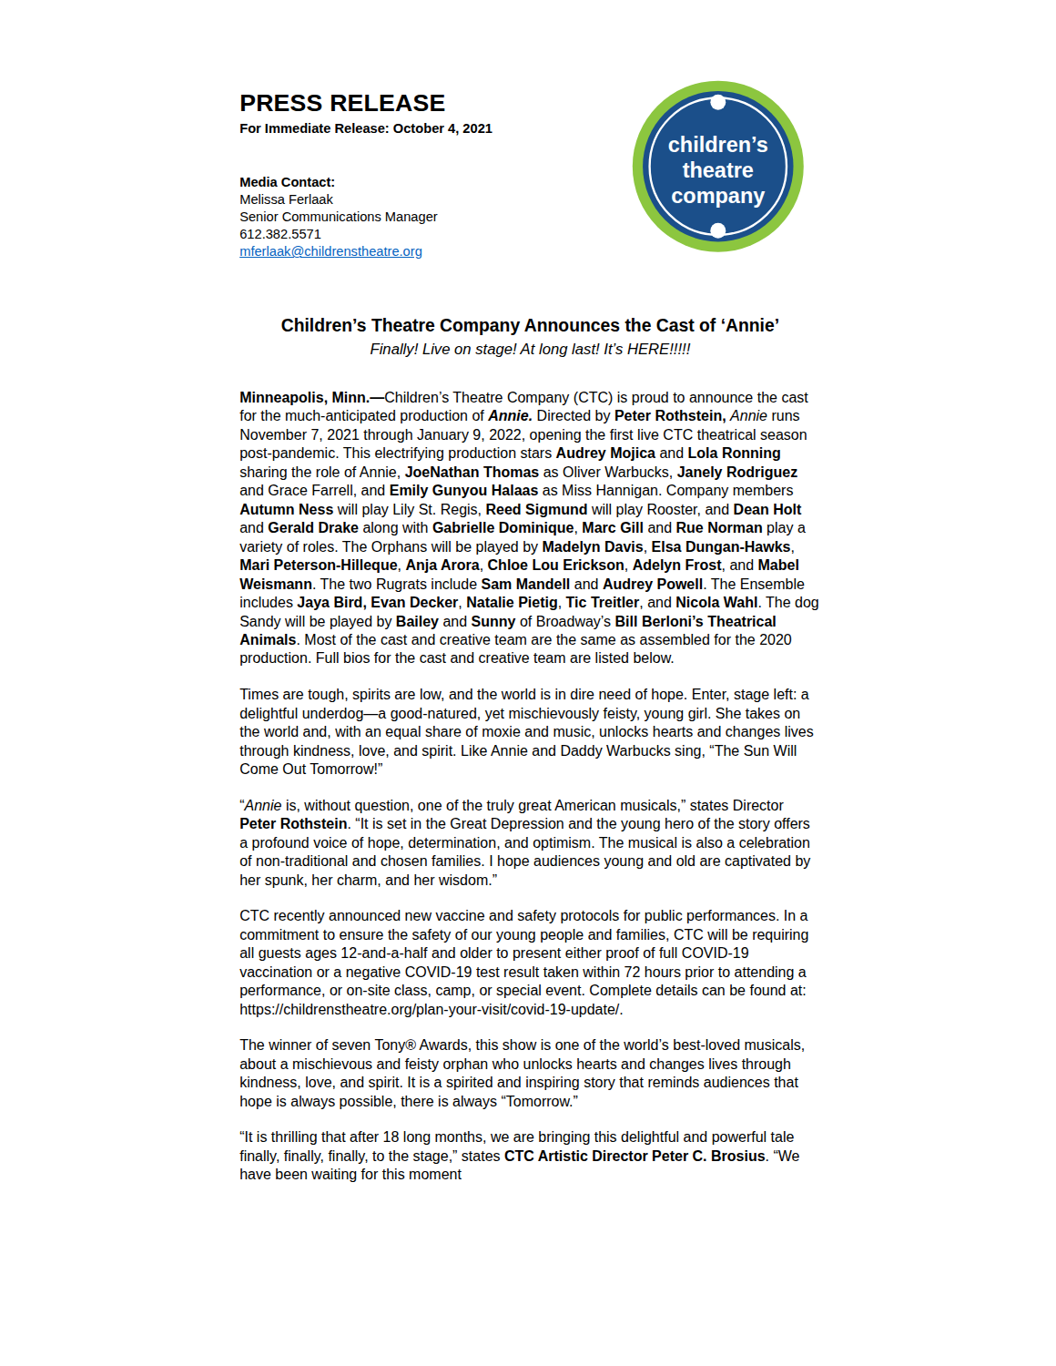PRESS RELEASE
For Immediate Release: October 4, 2021
Media Contact:
Melissa Ferlaak
Senior Communications Manager
612.382.5571
mferlaak@childrenstheatre.org
Children's Theatre Company children’s theatre company
Children’s Theatre Company Announces the Cast of ‘Annie’
Finally! Live on stage! At long last! It’s HERE!!!!!
Minneapolis, Minn.—Children’s Theatre Company (CTC) is proud to announce the cast for the much-anticipated production of Annie. Directed by Peter Rothstein, Annie runs November 7, 2021 through January 9, 2022, opening the first live CTC theatrical season post-pandemic. This electrifying production stars Audrey Mojica and Lola Ronning sharing the role of Annie, JoeNathan Thomas as Oliver Warbucks, Janely Rodriguez and Grace Farrell, and Emily Gunyou Halaas as Miss Hannigan. Company members Autumn Ness will play Lily St. Regis, Reed Sigmund will play Rooster, and Dean Holt and Gerald Drake along with Gabrielle Dominique, Marc Gill and Rue Norman play a variety of roles. The Orphans will be played by Madelyn Davis, Elsa Dungan-Hawks, Mari Peterson-Hilleque, Anja Arora, Chloe Lou Erickson, Adelyn Frost, and Mabel Weismann. The two Rugrats include Sam Mandell and Audrey Powell. The Ensemble includes Jaya Bird, Evan Decker, Natalie Pietig, Tic Treitler, and Nicola Wahl. The dog Sandy will be played by Bailey and Sunny of Broadway’s Bill Berloni’s Theatrical Animals. Most of the cast and creative team are the same as assembled for the 2020 production. Full bios for the cast and creative team are listed below.
Times are tough, spirits are low, and the world is in dire need of hope. Enter, stage left: a delightful underdog—a good-natured, yet mischievously feisty, young girl. She takes on the world and, with an equal share of moxie and music, unlocks hearts and changes lives through kindness, love, and spirit. Like Annie and Daddy Warbucks sing, “The Sun Will Come Out Tomorrow!”
“Annie is, without question, one of the truly great American musicals,” states Director Peter Rothstein. “It is set in the Great Depression and the young hero of the story offers a profound voice of hope, determination, and optimism. The musical is also a celebration of non-traditional and chosen families. I hope audiences young and old are captivated by her spunk, her charm, and her wisdom.”
CTC recently announced new vaccine and safety protocols for public performances. In a commitment to ensure the safety of our young people and families, CTC will be requiring all guests ages 12-and-a-half and older to present either proof of full COVID-19 vaccination or a negative COVID-19 test result taken within 72 hours prior to attending a performance, or on-site class, camp, or special event. Complete details can be found at: https://childrenstheatre.org/plan-your-visit/covid-19-update/.
The winner of seven Tony® Awards, this show is one of the world’s best-loved musicals, about a mischievous and feisty orphan who unlocks hearts and changes lives through kindness, love, and spirit. It is a spirited and inspiring story that reminds audiences that hope is always possible, there is always “Tomorrow.”
“It is thrilling that after 18 long months, we are bringing this delightful and powerful tale finally, finally, finally, to the stage,” states CTC Artistic Director Peter C. Brosius. “We have been waiting for this moment